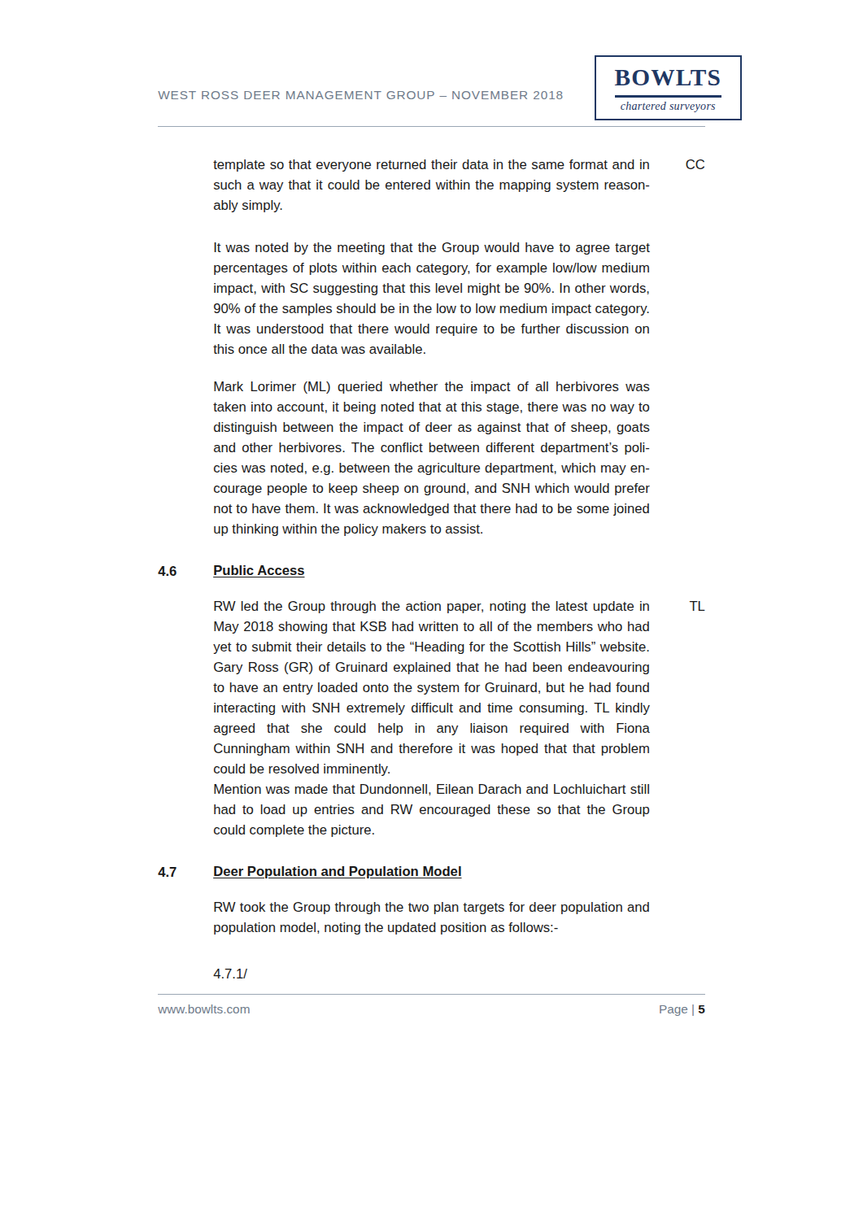West Ross Deer Management Group – November 2018
BOWLTS
chartered surveyors
template so that everyone returned their data in the same format and in such a way that it could be entered within the mapping system reasonably simply.
CC
It was noted by the meeting that the Group would have to agree target percentages of plots within each category, for example low/low medium impact, with SC suggesting that this level might be 90%. In other words, 90% of the samples should be in the low to low medium impact category. It was understood that there would require to be further discussion on this once all the data was available.
Mark Lorimer (ML) queried whether the impact of all herbivores was taken into account, it being noted that at this stage, there was no way to distinguish between the impact of deer as against that of sheep, goats and other herbivores. The conflict between different department’s policies was noted, e.g. between the agriculture department, which may encourage people to keep sheep on ground, and SNH which would prefer not to have them. It was acknowledged that there had to be some joined up thinking within the policy makers to assist.
4.6
Public Access
RW led the Group through the action paper, noting the latest update in May 2018 showing that KSB had written to all of the members who had yet to submit their details to the “Heading for the Scottish Hills” website. Gary Ross (GR) of Gruinard explained that he had been endeavouring to have an entry loaded onto the system for Gruinard, but he had found interacting with SNH extremely difficult and time consuming. TL kindly agreed that she could help in any liaison required with Fiona Cunningham within SNH and therefore it was hoped that that problem could be resolved imminently.
TL
Mention was made that Dundonnell, Eilean Darach and Lochluichart still had to load up entries and RW encouraged these so that the Group could complete the picture.
4.7
Deer Population and Population Model
RW took the Group through the two plan targets for deer population and population model, noting the updated position as follows:-
4.7.1/
www.bowlts.com
Page | 5